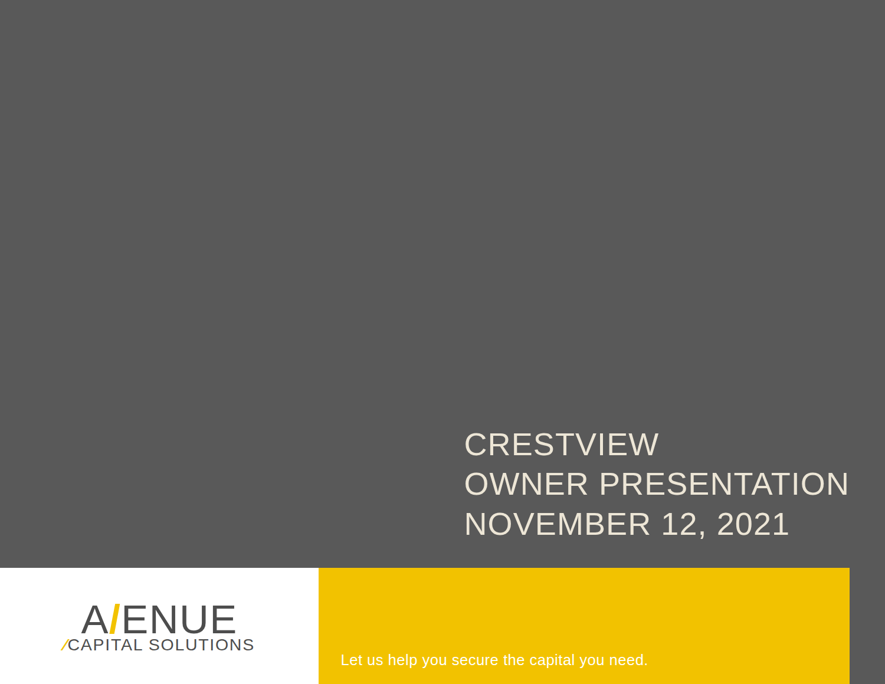Crestview
Owner Presentation
November 12, 2021
A/ENUE
⁄CAPITAL SOLUTIONS
Let us help you secure the capital you need.